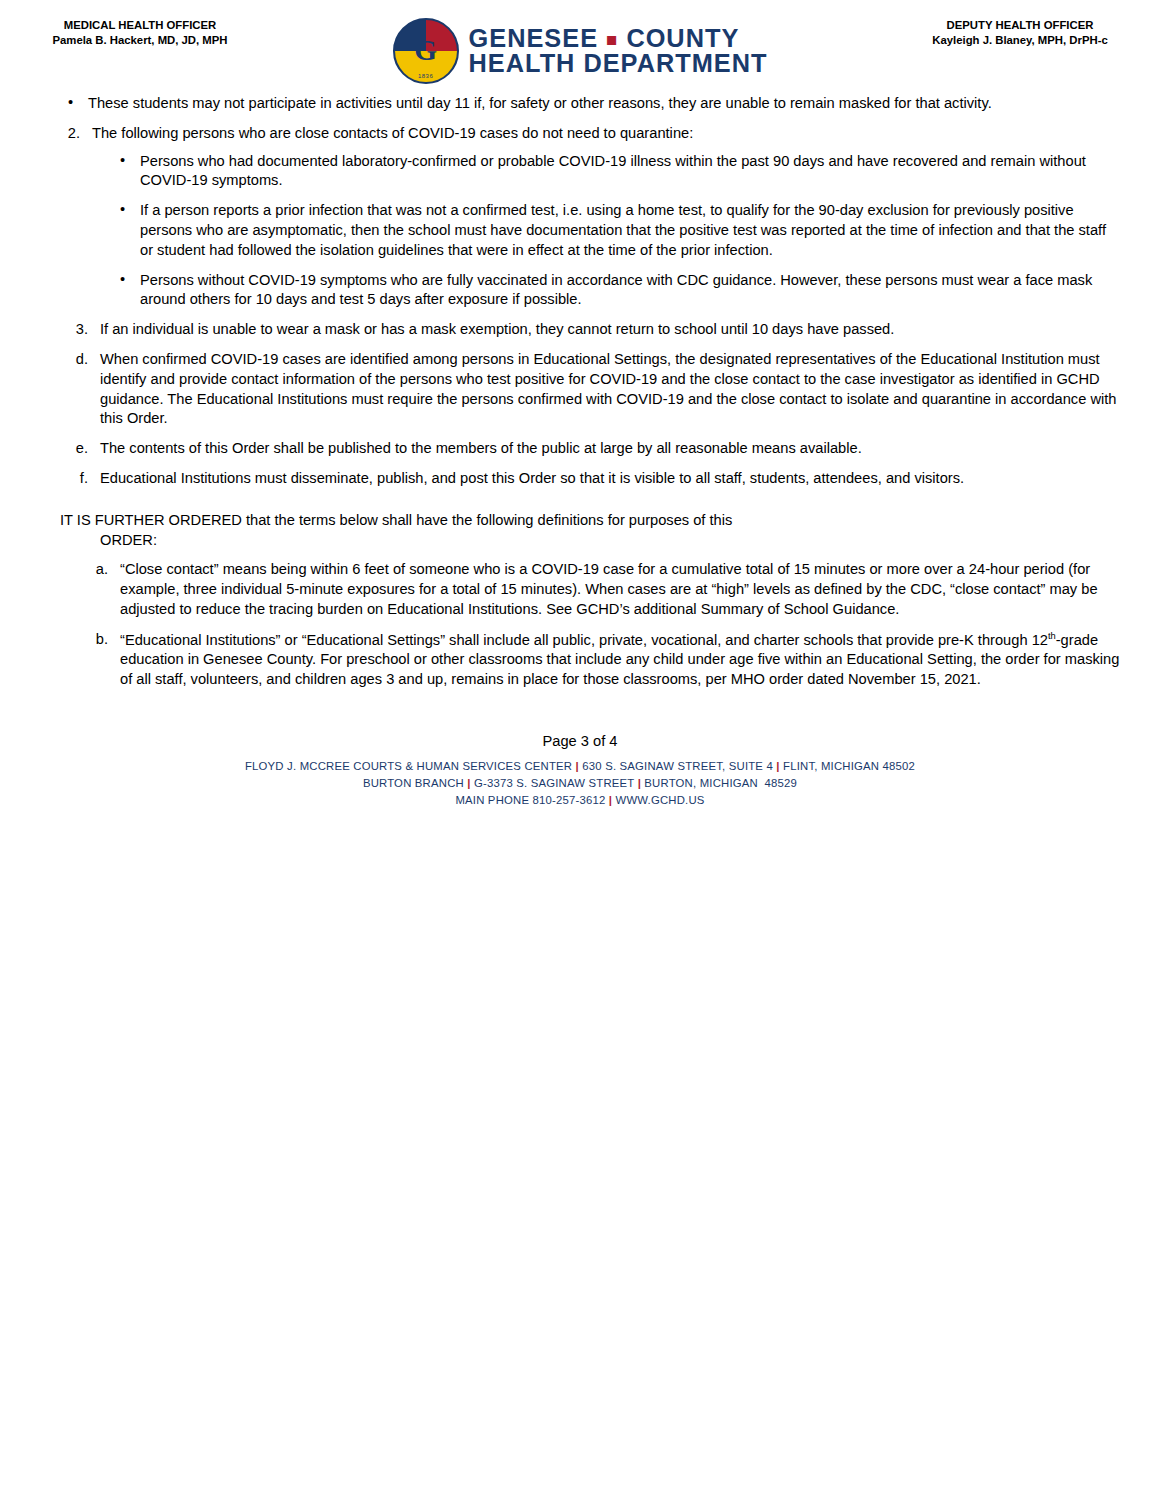MEDICAL HEALTH OFFICER
Pamela B. Hackert, MD, JD, MPH
G
1836
GENESEE ■ COUNTY
HEALTH DEPARTMENT
DEPUTY HEALTH OFFICER
Kayleigh J. Blaney, MPH, DrPH-c
These students may not participate in activities until day 11 if, for safety or other reasons, they are unable to remain masked for that activity.
2. The following persons who are close contacts of COVID-19 cases do not need to quarantine:
Persons who had documented laboratory-confirmed or probable COVID-19 illness within the past 90 days and have recovered and remain without COVID-19 symptoms.
If a person reports a prior infection that was not a confirmed test, i.e. using a home test, to qualify for the 90-day exclusion for previously positive persons who are asymptomatic, then the school must have documentation that the positive test was reported at the time of infection and that the staff or student had followed the isolation guidelines that were in effect at the time of the prior infection.
Persons without COVID-19 symptoms who are fully vaccinated in accordance with CDC guidance. However, these persons must wear a face mask around others for 10 days and test 5 days after exposure if possible.
3. If an individual is unable to wear a mask or has a mask exemption, they cannot return to school until 10 days have passed.
d. When confirmed COVID-19 cases are identified among persons in Educational Settings, the designated representatives of the Educational Institution must identify and provide contact information of the persons who test positive for COVID-19 and the close contact to the case investigator as identified in GCHD guidance. The Educational Institutions must require the persons confirmed with COVID-19 and the close contact to isolate and quarantine in accordance with this Order.
e. The contents of this Order shall be published to the members of the public at large by all reasonable means available.
f. Educational Institutions must disseminate, publish, and post this Order so that it is visible to all staff, students, attendees, and visitors.
IT IS FURTHER ORDERED that the terms below shall have the following definitions for purposes of this ORDER:
a. “Close contact” means being within 6 feet of someone who is a COVID-19 case for a cumulative total of 15 minutes or more over a 24-hour period (for example, three individual 5-minute exposures for a total of 15 minutes). When cases are at “high” levels as defined by the CDC, “close contact” may be adjusted to reduce the tracing burden on Educational Institutions. See GCHD’s additional Summary of School Guidance.
b. “Educational Institutions” or “Educational Settings” shall include all public, private, vocational, and charter schools that provide pre-K through 12th-grade education in Genesee County. For preschool or other classrooms that include any child under age five within an Educational Setting, the order for masking of all staff, volunteers, and children ages 3 and up, remains in place for those classrooms, per MHO order dated November 15, 2021.
Page 3 of 4
FLOYD J. MCCREE COURTS & HUMAN SERVICES CENTER | 630 S. SAGINAW STREET, SUITE 4 | FLINT, MICHIGAN 48502
BURTON BRANCH | G-3373 S. SAGINAW STREET | BURTON, MICHIGAN 48529
MAIN PHONE 810-257-3612 | WWW.GCHD.US